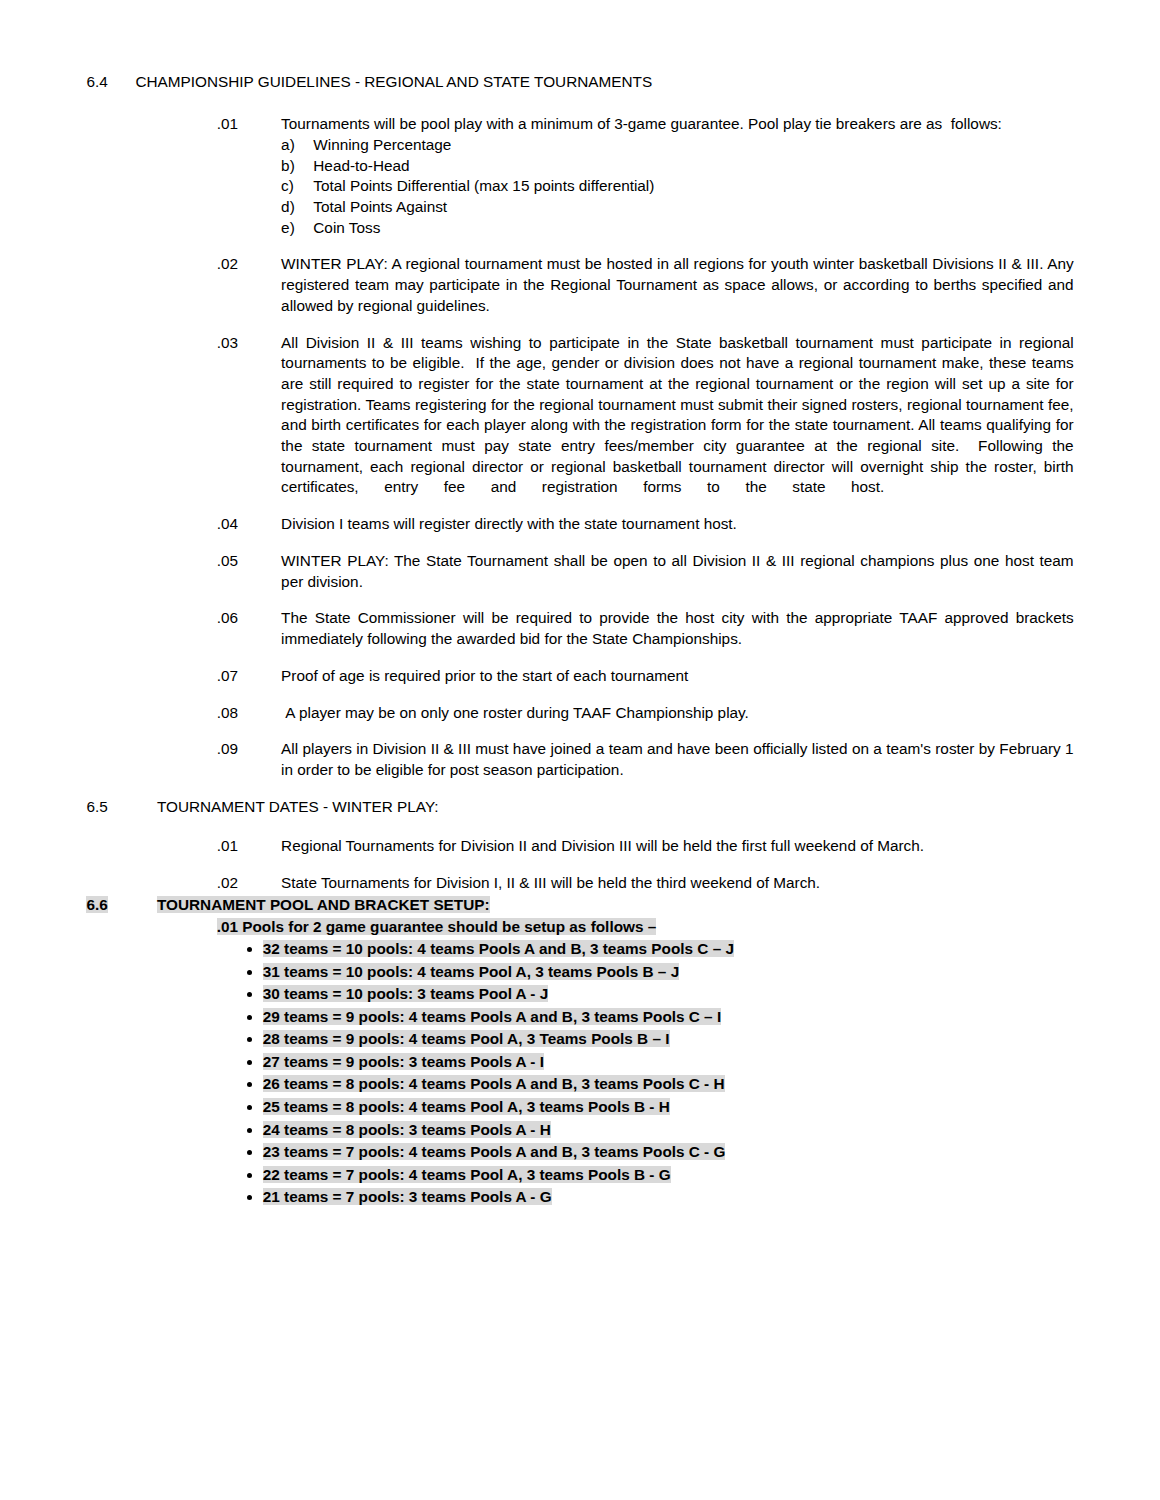6.4
CHAMPIONSHIP GUIDELINES - REGIONAL AND STATE TOURNAMENTS
.01
Tournaments will be pool play with a minimum of 3-game guarantee. Pool play tie breakers are as follows:
a) Winning Percentage
b) Head-to-Head
c) Total Points Differential (max 15 points differential)
d) Total Points Against
e) Coin Toss
.02
WINTER PLAY: A regional tournament must be hosted in all regions for youth winter basketball Divisions II & III. Any registered team may participate in the Regional Tournament as space allows, or according to berths specified and allowed by regional guidelines.
.03
All Division II & III teams wishing to participate in the State basketball tournament must participate in regional tournaments to be eligible. If the age, gender or division does not have a regional tournament make, these teams are still required to register for the state tournament at the regional tournament or the region will set up a site for registration. Teams registering for the regional tournament must submit their signed rosters, regional tournament fee, and birth certificates for each player along with the registration form for the state tournament. All teams qualifying for the state tournament must pay state entry fees/member city guarantee at the regional site. Following the tournament, each regional director or regional basketball tournament director will overnight ship the roster, birth certificates, entry fee and registration forms to the state host.
.04
Division I teams will register directly with the state tournament host.
.05
WINTER PLAY: The State Tournament shall be open to all Division II & III regional champions plus one host team per division.
.06
The State Commissioner will be required to provide the host city with the appropriate TAAF approved brackets immediately following the awarded bid for the State Championships.
.07
Proof of age is required prior to the start of each tournament
.08
A player may be on only one roster during TAAF Championship play.
.09
All players in Division II & III must have joined a team and have been officially listed on a team's roster by February 1 in order to be eligible for post season participation.
6.5
TOURNAMENT DATES - WINTER PLAY:
.01
Regional Tournaments for Division II and Division III will be held the first full weekend of March.
.02
State Tournaments for Division I, II & III will be held the third weekend of March.
6.6
TOURNAMENT POOL AND BRACKET SETUP:
.01 Pools for 2 game guarantee should be setup as follows –
32 teams = 10 pools: 4 teams Pools A and B, 3 teams Pools C – J
31 teams = 10 pools: 4 teams Pool A, 3 teams Pools B – J
30 teams = 10 pools: 3 teams Pool A - J
29 teams = 9 pools: 4 teams Pools A and B, 3 teams Pools C – I
28 teams = 9 pools: 4 teams Pool A, 3 Teams Pools B – I
27 teams = 9 pools: 3 teams Pools A - I
26 teams = 8 pools: 4 teams Pools A and B, 3 teams Pools C - H
25 teams = 8 pools: 4 teams Pool A, 3 teams Pools B - H
24 teams = 8 pools: 3 teams Pools A - H
23 teams = 7 pools: 4 teams Pools A and B, 3 teams Pools C - G
22 teams = 7 pools: 4 teams Pool A, 3 teams Pools B - G
21 teams = 7 pools: 3 teams Pools A - G